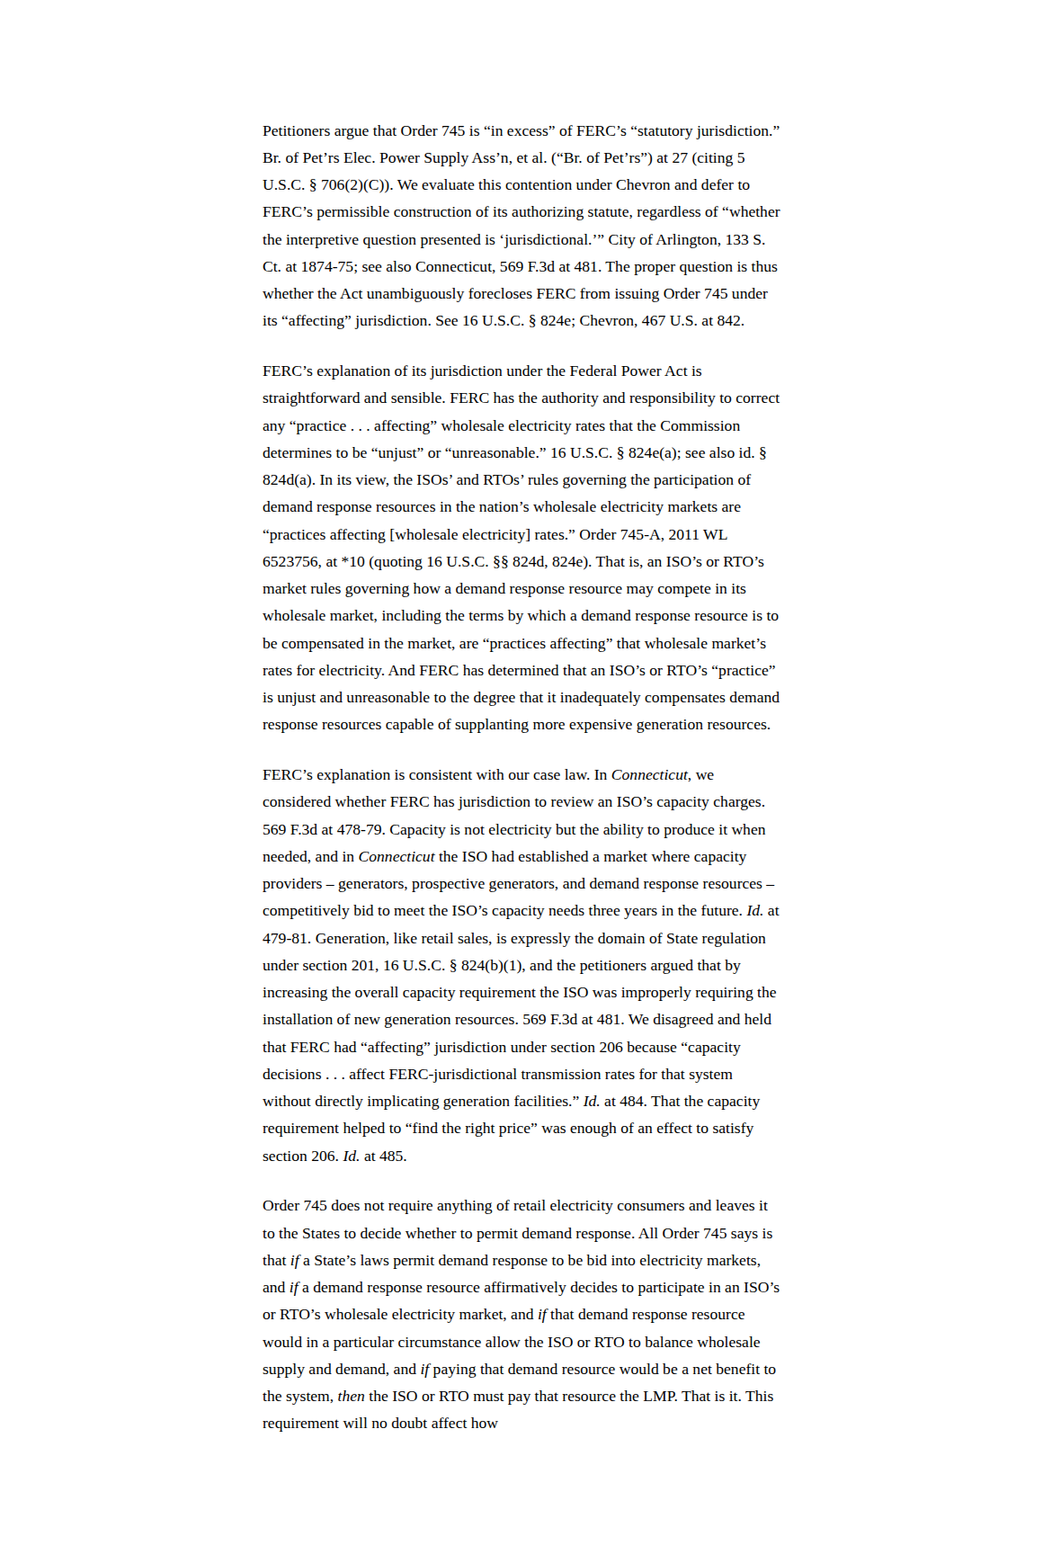Petitioners argue that Order 745 is “in excess” of FERC’s “statutory jurisdiction.” Br. of Pet’rs Elec. Power Supply Ass’n, et al. (“Br. of Pet’rs”) at 27 (citing 5 U.S.C. § 706(2)(C)). We evaluate this contention under Chevron and defer to FERC’s permissible construction of its authorizing statute, regardless of “whether the interpretive question presented is ‘jurisdictional.’” City of Arlington, 133 S. Ct. at 1874-75; see also Connecticut, 569 F.3d at 481. The proper question is thus whether the Act unambiguously forecloses FERC from issuing Order 745 under its “affecting” jurisdiction. See 16 U.S.C. § 824e; Chevron, 467 U.S. at 842.
FERC’s explanation of its jurisdiction under the Federal Power Act is straightforward and sensible. FERC has the authority and responsibility to correct any “practice . . . affecting” wholesale electricity rates that the Commission determines to be “unjust” or “unreasonable.” 16 U.S.C. § 824e(a); see also id. § 824d(a). In its view, the ISOs’ and RTOs’ rules governing the participation of demand response resources in the nation’s wholesale electricity markets are “practices affecting [wholesale electricity] rates.” Order 745-A, 2011 WL 6523756, at *10 (quoting 16 U.S.C. §§ 824d, 824e). That is, an ISO’s or RTO’s market rules governing how a demand response resource may compete in its wholesale market, including the terms by which a demand response resource is to be compensated in the market, are “practices affecting” that wholesale market’s rates for electricity. And FERC has determined that an ISO’s or RTO’s “practice” is unjust and unreasonable to the degree that it inadequately compensates demand response resources capable of supplanting more expensive generation resources.
FERC’s explanation is consistent with our case law. In Connecticut, we considered whether FERC has jurisdiction to review an ISO’s capacity charges. 569 F.3d at 478-79. Capacity is not electricity but the ability to produce it when needed, and in Connecticut the ISO had established a market where capacity providers – generators, prospective generators, and demand response resources – competitively bid to meet the ISO’s capacity needs three years in the future. Id. at 479-81. Generation, like retail sales, is expressly the domain of State regulation under section 201, 16 U.S.C. § 824(b)(1), and the petitioners argued that by increasing the overall capacity requirement the ISO was improperly requiring the installation of new generation resources. 569 F.3d at 481. We disagreed and held that FERC had “affecting” jurisdiction under section 206 because “capacity decisions . . . affect FERC-jurisdictional transmission rates for that system without directly implicating generation facilities.” Id. at 484. That the capacity requirement helped to “find the right price” was enough of an effect to satisfy section 206. Id. at 485.
Order 745 does not require anything of retail electricity consumers and leaves it to the States to decide whether to permit demand response. All Order 745 says is that if a State’s laws permit demand response to be bid into electricity markets, and if a demand response resource affirmatively decides to participate in an ISO’s or RTO’s wholesale electricity market, and if that demand response resource would in a particular circumstance allow the ISO or RTO to balance wholesale supply and demand, and if paying that demand resource would be a net benefit to the system, then the ISO or RTO must pay that resource the LMP. That is it. This requirement will no doubt affect how